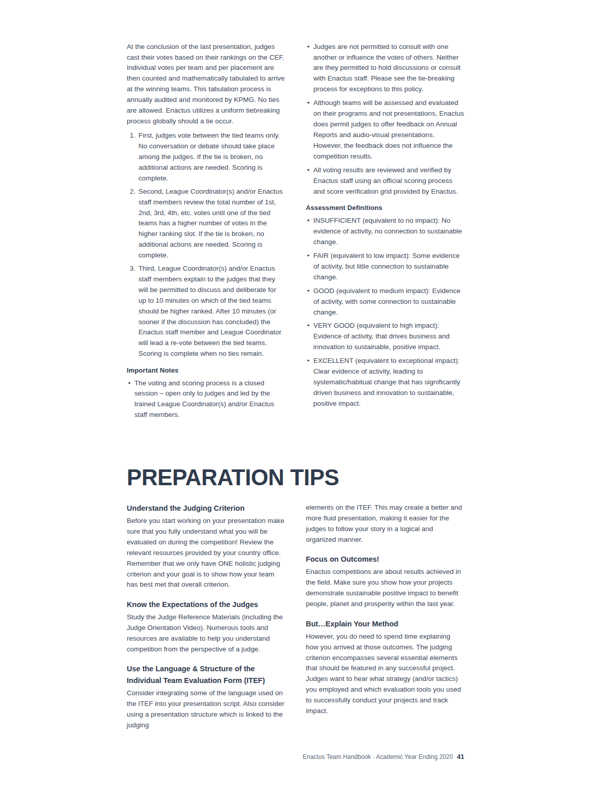At the conclusion of the last presentation, judges cast their votes based on their rankings on the CEF. Individual votes per team and per placement are then counted and mathematically tabulated to arrive at the winning teams. This tabulation process is annually audited and monitored by KPMG. No ties are allowed. Enactus utilizes a uniform tiebreaking process globally should a tie occur.
First, judges vote between the tied teams only. No conversation or debate should take place among the judges. If the tie is broken, no additional actions are needed. Scoring is complete.
Second, League Coordinator(s) and/or Enactus staff members review the total number of 1st, 2nd, 3rd, 4th, etc. votes until one of the tied teams has a higher number of votes in the higher ranking slot. If the tie is broken, no additional actions are needed. Scoring is complete.
Third, League Coordinator(s) and/or Enactus staff members explain to the judges that they will be permitted to discuss and deliberate for up to 10 minutes on which of the tied teams should be higher ranked. After 10 minutes (or sooner if the discussion has concluded) the Enactus staff member and League Coordinator will lead a re-vote between the tied teams. Scoring is complete when no ties remain.
Important Notes
The voting and scoring process is a closed session – open only to judges and led by the trained League Coordinator(s) and/or Enactus staff members.
Judges are not permitted to consult with one another or influence the votes of others. Neither are they permitted to hold discussions or consult with Enactus staff. Please see the tie-breaking process for exceptions to this policy.
Although teams will be assessed and evaluated on their programs and not presentations, Enactus does permit judges to offer feedback on Annual Reports and audio-visual presentations. However, the feedback does not influence the competition results.
All voting results are reviewed and verified by Enactus staff using an official scoring process and score verification grid provided by Enactus.
Assessment Definitions
INSUFFICIENT (equivalent to no impact): No evidence of activity, no connection to sustainable change.
FAIR (equivalent to low impact): Some evidence of activity, but little connection to sustainable change.
GOOD (equivalent to medium impact): Evidence of activity, with some connection to sustainable change.
VERY GOOD (equivalent to high impact): Evidence of activity, that drives business and innovation to sustainable, positive impact.
EXCELLENT (equivalent to exceptional impact): Clear evidence of activity, leading to systematic/habitual change that has significantly driven business and innovation to sustainable, positive impact.
PREPARATION TIPS
Understand the Judging Criterion
Before you start working on your presentation make sure that you fully understand what you will be evaluated on during the competition! Review the relevant resources provided by your country office. Remember that we only have ONE holistic judging criterion and your goal is to show how your team has best met that overall criterion.
Know the Expectations of the Judges
Study the Judge Reference Materials (including the Judge Orientation Video). Numerous tools and resources are available to help you understand competition from the perspective of a judge.
Use the Language & Structure of the Individual Team Evaluation Form (ITEF)
Consider integrating some of the language used on the ITEF into your presentation script. Also consider using a presentation structure which is linked to the judging
elements on the ITEF. This may create a better and more fluid presentation, making it easier for the judges to follow your story in a logical and organized manner.
Focus on Outcomes!
Enactus competitions are about results achieved in the field. Make sure you show how your projects demonstrate sustainable positive impact to benefit people, planet and prosperity within the last year.
But…Explain Your Method
However, you do need to spend time explaining how you arrived at those outcomes. The judging criterion encompasses several essential elements that should be featured in any successful project. Judges want to hear what strategy (and/or tactics) you employed and which evaluation tools you used to successfully conduct your projects and track impact.
Enactus Team Handbook · Academic Year Ending 2020 41